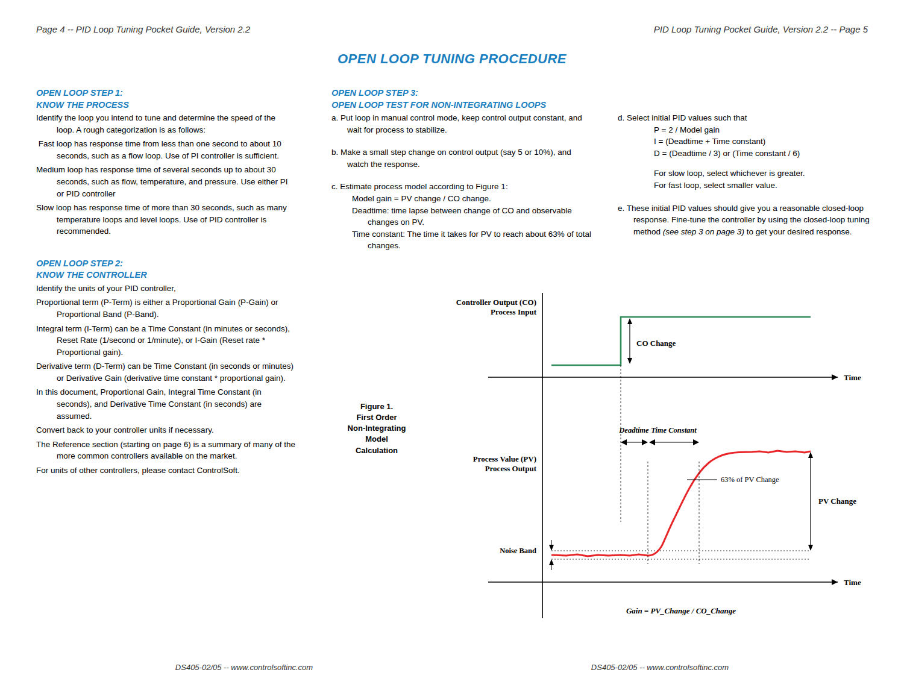Page 4 -- PID Loop Tuning Pocket Guide, Version 2.2 PID Loop Tuning Pocket Guide, Version 2.2 -- Page 5
OPEN LOOP TUNING PROCEDURE
OPEN LOOP STEP 1:KNOW THE PROCESS
Identify the loop you intend to tune and determine the speed of the loop. A rough categorization is as follows:
Fast loop has response time from less than one second to about 10 seconds, such as a flow loop. Use of PI controller is sufficient.
Medium loop has response time of several seconds up to about 30 seconds, such as flow, temperature, and pressure. Use either PI or PID controller
Slow loop has response time of more than 30 seconds, such as many temperature loops and level loops. Use of PID controller is recommended.
OPEN LOOP STEP 2:KNOW THE CONTROLLER
Identify the units of your PID controller,
Proportional term (P-Term) is either a Proportional Gain (P-Gain) or Proportional Band (P-Band).
Integral term (I-Term) can be a Time Constant (in minutes or seconds), Reset Rate (1/second or 1/minute), or I-Gain (Reset rate * Proportional gain).
Derivative term (D-Term) can be Time Constant (in seconds or minutes) or Derivative Gain (derivative time constant * proportional gain).
In this document, Proportional Gain, Integral Time Constant (in seconds), and Derivative Time Constant (in seconds) are assumed.
Convert back to your controller units if necessary.
The Reference section (starting on page 6) is a summary of many of the more common controllers available on the market.
For units of other controllers, please contact ControlSoft.
OPEN LOOP STEP 3:OPEN LOOP TEST FOR NON-INTEGRATING LOOPS
a. Put loop in manual control mode, keep control output constant, and wait for process to stabilize.
b. Make a small step change on control output (say 5 or 10%), and watch the response.
c. Estimate process model according to Figure 1:
Model gain = PV change / CO change.
Deadtime: time lapse between change of CO and observable changes on PV.
Time constant: The time it takes for PV to reach about 63% of total changes.
d. Select initial PID values such that
P = 2 / Model gain
I = (Deadtime + Time constant)
D = (Deadtime / 3) or (Time constant / 6)
For slow loop, select whichever is greater.
For fast loop, select smaller value.
e. These initial PID values should give you a reasonable closed-loop response. Fine-tune the controller by using the closed-loop tuning method (see step 3 on page 3) to get your desired response.
Figure 1.
First Order
Non-Integrating
Model
Calculation
Time CO Change Controller Output (CO) Process Input Time Process Value (PV) Process Output Noise Band Deadtime Time Constant 63% of PV Change PV Change Gain = PV_Change / CO_Change
DS405-02/05 -- www.controlsoftinc.com DS405-02/05 -- www.controlsoftinc.com